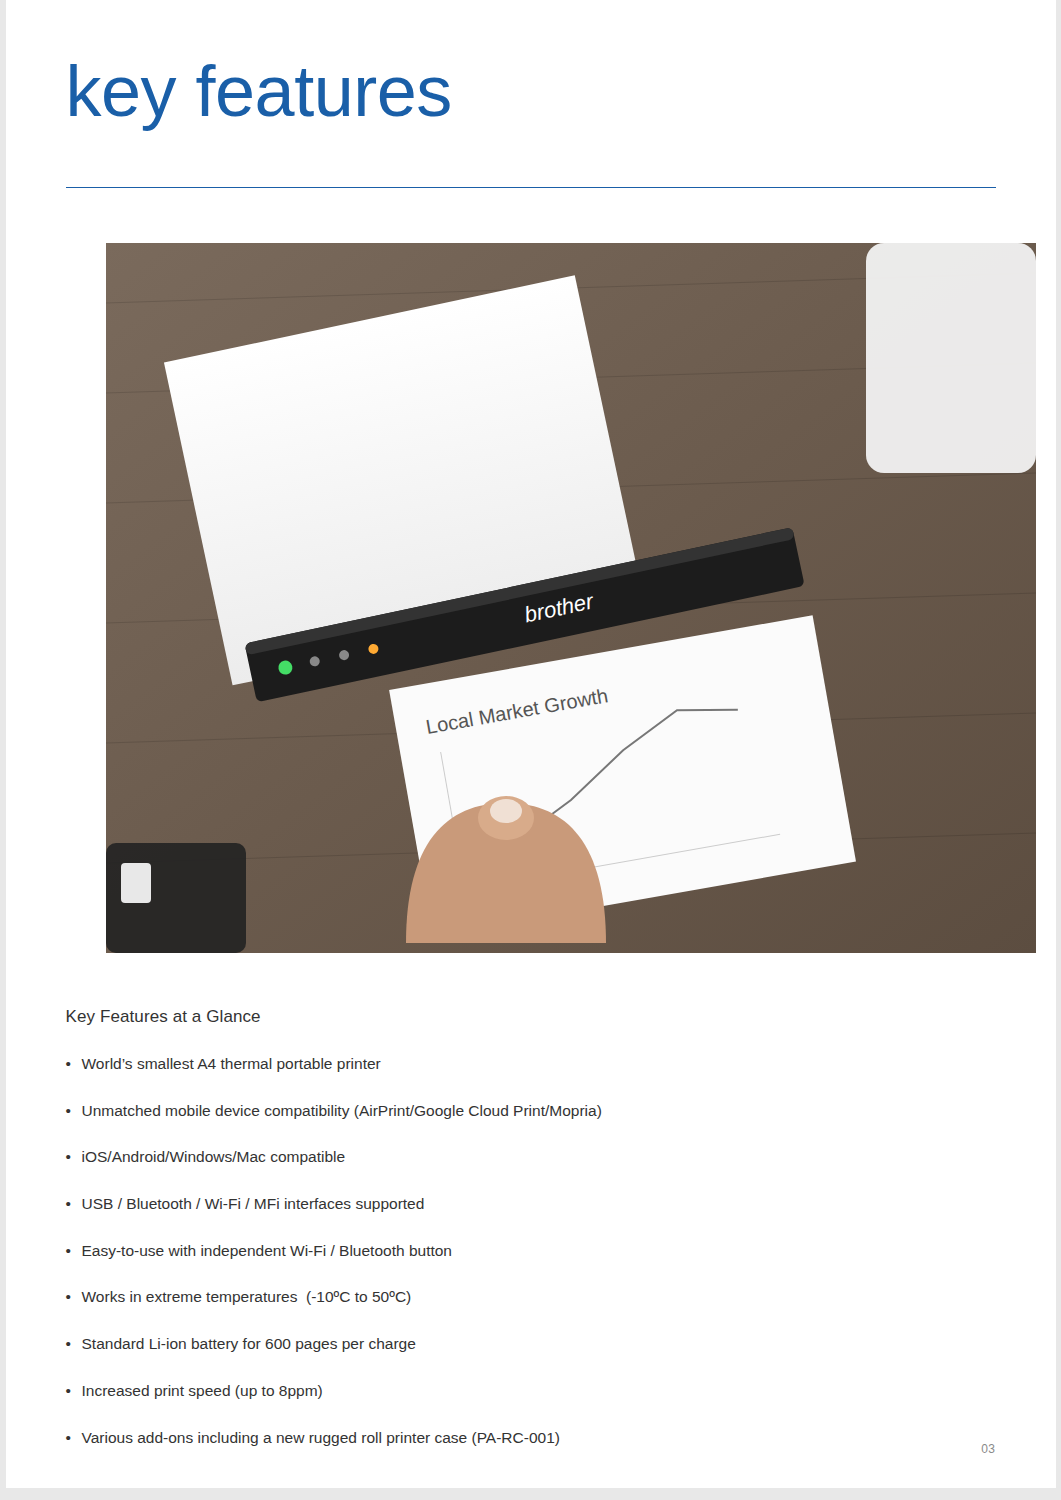key features
Key Features at a Glance
World’s smallest A4 thermal portable printer
Unmatched mobile device compatibility (AirPrint/Google Cloud Print/Mopria)
iOS/Android/Windows/Mac compatible
USB / Bluetooth / Wi-Fi / MFi interfaces supported
Easy-to-use with independent Wi-Fi / Bluetooth button
Works in extreme temperatures (-10ºC to 50ºC)
Standard Li-ion battery for 600 pages per charge
Increased print speed (up to 8ppm)
Various add-ons including a new rugged roll printer case (PA-RC-001)
03